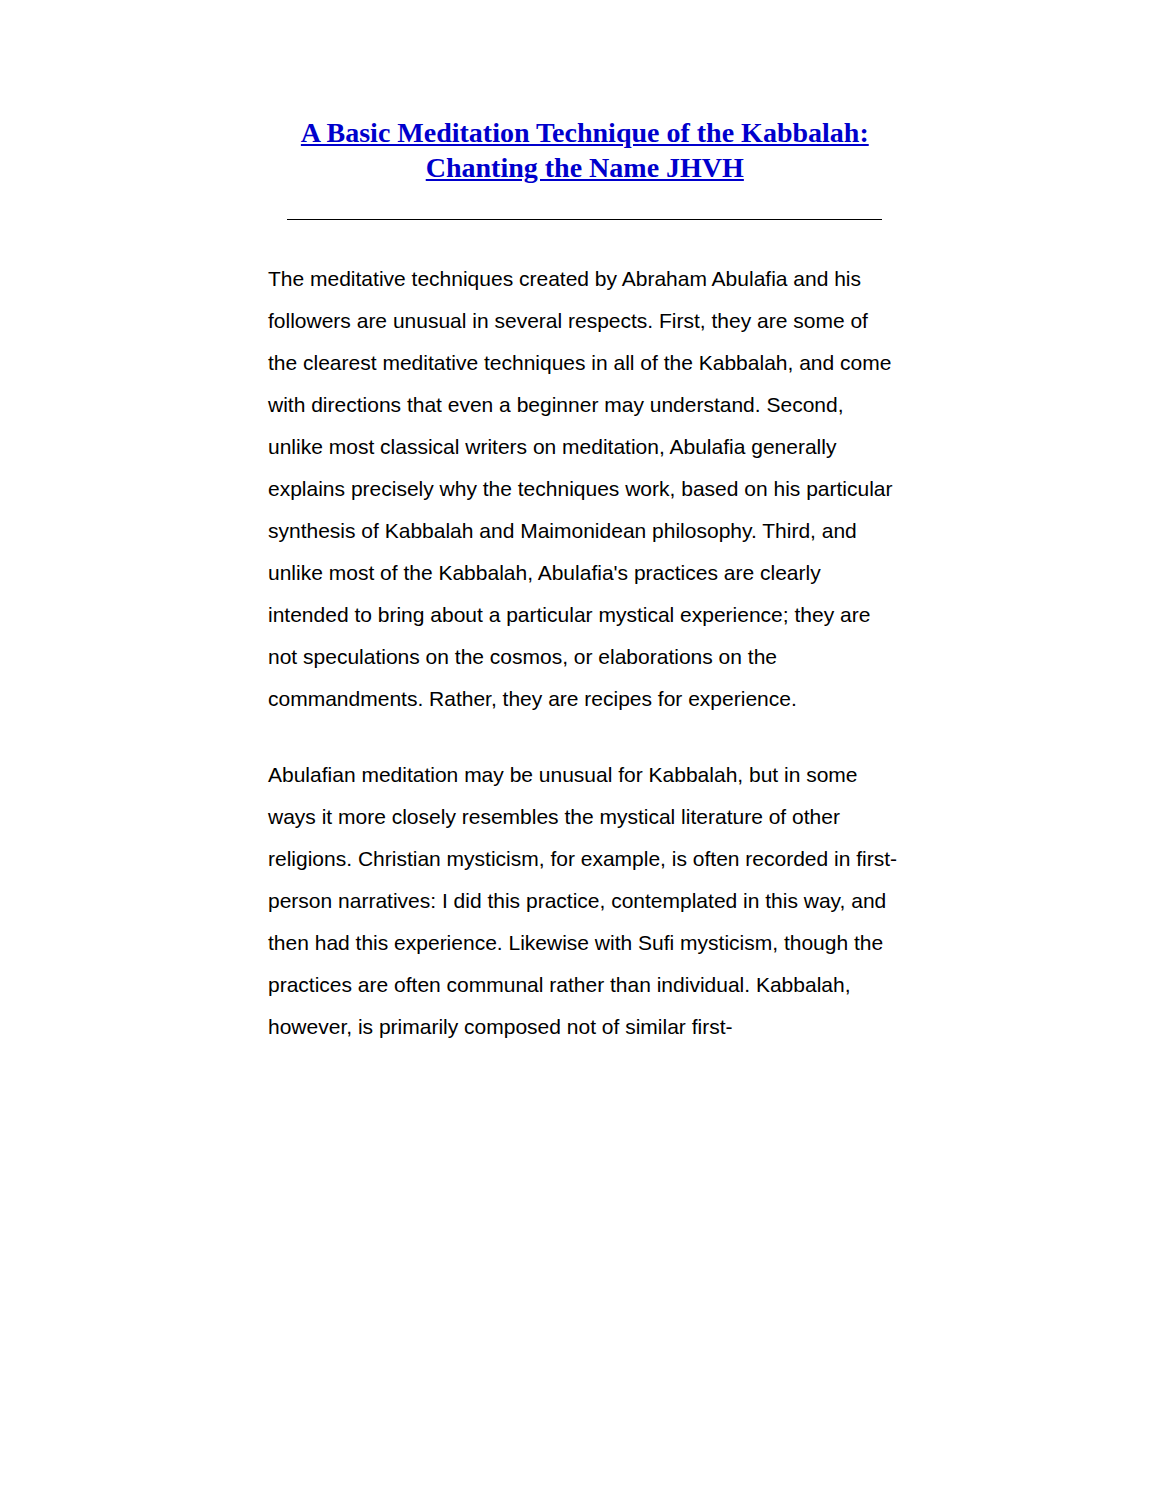A Basic Meditation Technique of the Kabbalah: Chanting the Name JHVH
The meditative techniques created by Abraham Abulafia and his followers are unusual in several respects. First, they are some of the clearest meditative techniques in all of the Kabbalah, and come with directions that even a beginner may understand. Second, unlike most classical writers on meditation, Abulafia generally explains precisely why the techniques work, based on his particular synthesis of Kabbalah and Maimonidean philosophy. Third, and unlike most of the Kabbalah, Abulafia's practices are clearly intended to bring about a particular mystical experience; they are not speculations on the cosmos, or elaborations on the commandments. Rather, they are recipes for experience.
Abulafian meditation may be unusual for Kabbalah, but in some ways it more closely resembles the mystical literature of other religions. Christian mysticism, for example, is often recorded in first-person narratives: I did this practice, contemplated in this way, and then had this experience. Likewise with Sufi mysticism, though the practices are often communal rather than individual. Kabbalah, however, is primarily composed not of similar first-